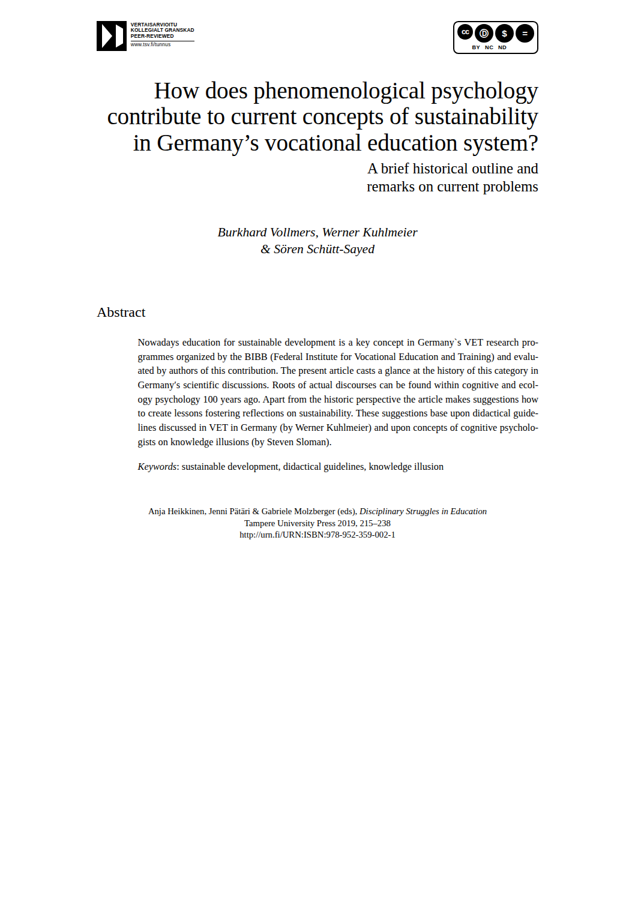VERTAISARVIOITU KOLLEGIALT GRANSKAD PEER-REVIEWED
www.tsv.fi/tunnus
cc
Ⓓ
$
=
CC BY NC ND
How does phenomenological psychology contribute to current concepts of sustainability in Germany’s vocational education system?
A brief historical outline and
remarks on current problems
Burkhard Vollmers, Werner Kuhlmeier
& Sören Schütt-Sayed
Abstract
Nowadays education for sustainable development is a key concept in Germany`s VET research programmes organized by the BIBB (Federal Institute for Vocational Education and Training) and evaluated by authors of this contribution. The present article casts a glance at the history of this category in Germany′s scientific discussions. Roots of actual discourses can be found within cognitive and ecology psychology 100 years ago. Apart from the historic perspective the article makes suggestions how to create lessons fostering reflections on sustainability. These suggestions base upon didactical guidelines discussed in VET in Germany (by Werner Kuhlmeier) and upon concepts of cognitive psychologists on knowledge illusions (by Steven Sloman).
Keywords: sustainable development, didactical guidelines, knowledge illusion
Anja Heikkinen, Jenni Pätäri & Gabriele Molzberger (eds), Disciplinary Struggles in Education
Tampere University Press 2019, 215–238
http://urn.fi/URN:ISBN:978-952-359-002-1